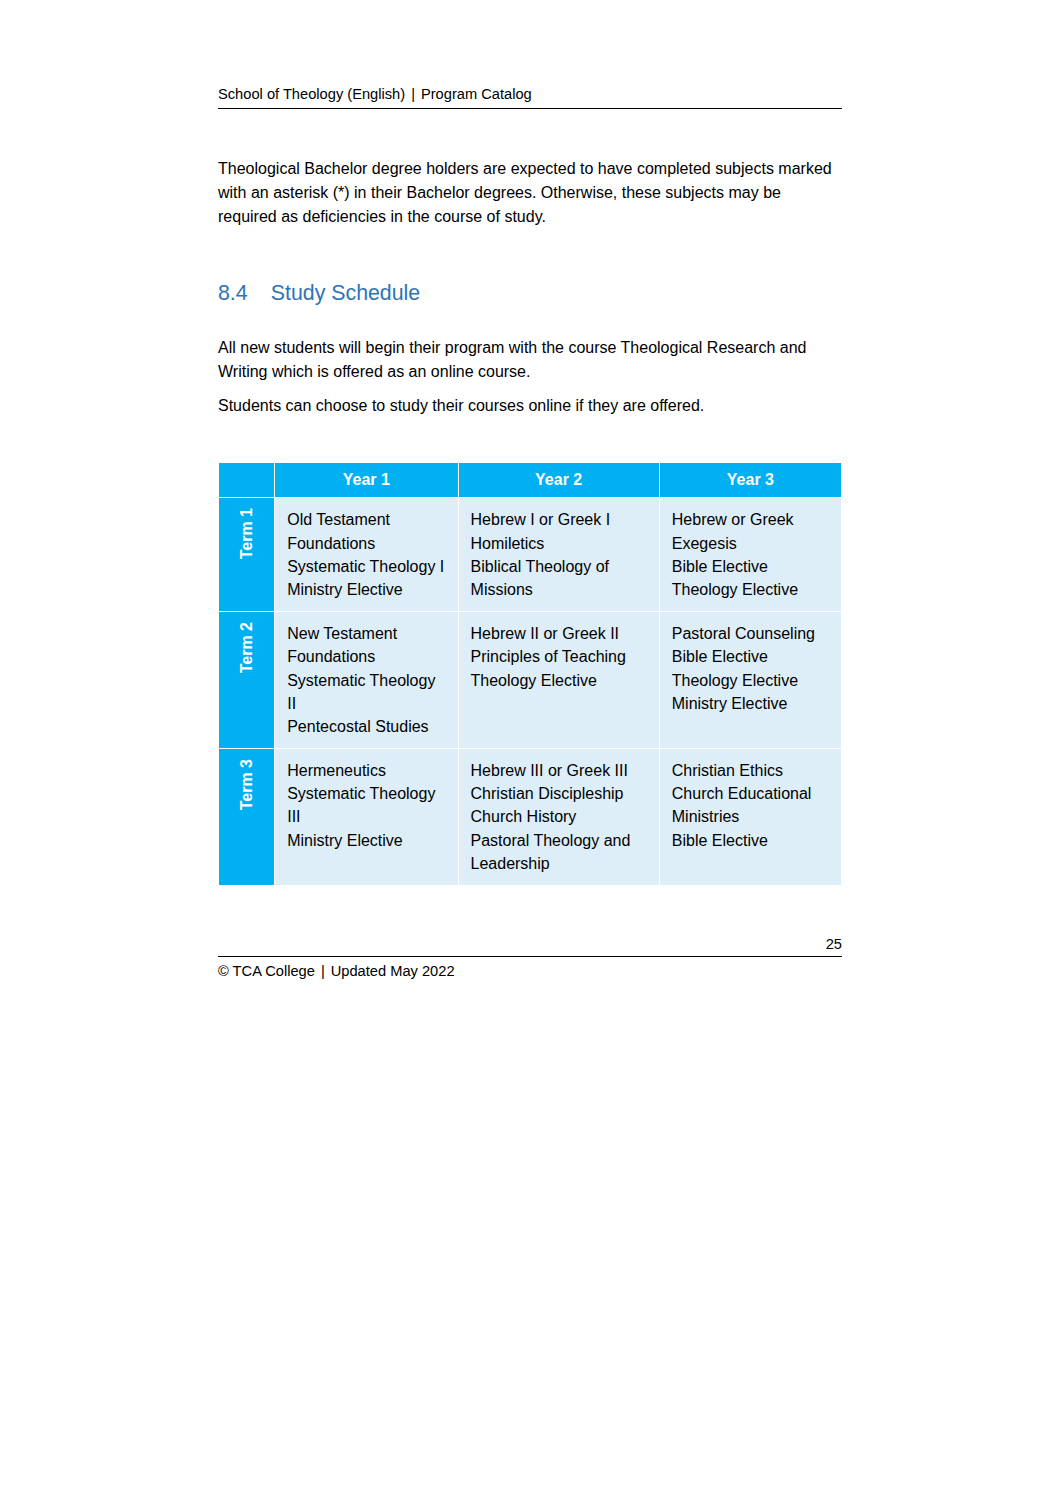School of Theology (English)|Program Catalog
Theological Bachelor degree holders are expected to have completed subjects marked with an asterisk (*) in their Bachelor degrees. Otherwise, these subjects may be required as deficiencies in the course of study.
8.4 Study Schedule
All new students will begin their program with the course Theological Research and Writing which is offered as an online course.
Students can choose to study their courses online if they are offered.
| | Year 1 | Year 2 | Year 3 |
| --- | --- | --- | --- |
| Term 1 | Old Testament Foundations Systematic Theology I Ministry Elective | Hebrew I or Greek I Homiletics Biblical Theology of Missions | Hebrew or Greek Exegesis Bible Elective Theology Elective |
| Term 2 | New Testament Foundations Systematic Theology II Pentecostal Studies | Hebrew II or Greek II Principles of Teaching Theology Elective | Pastoral Counseling Bible Elective Theology Elective Ministry Elective |
| Term 3 | Hermeneutics Systematic Theology III Ministry Elective | Hebrew III or Greek III Christian Discipleship Church History Pastoral Theology and Leadership | Christian Ethics Church Educational Ministries Bible Elective |
25
© TCA College|Updated May 2022